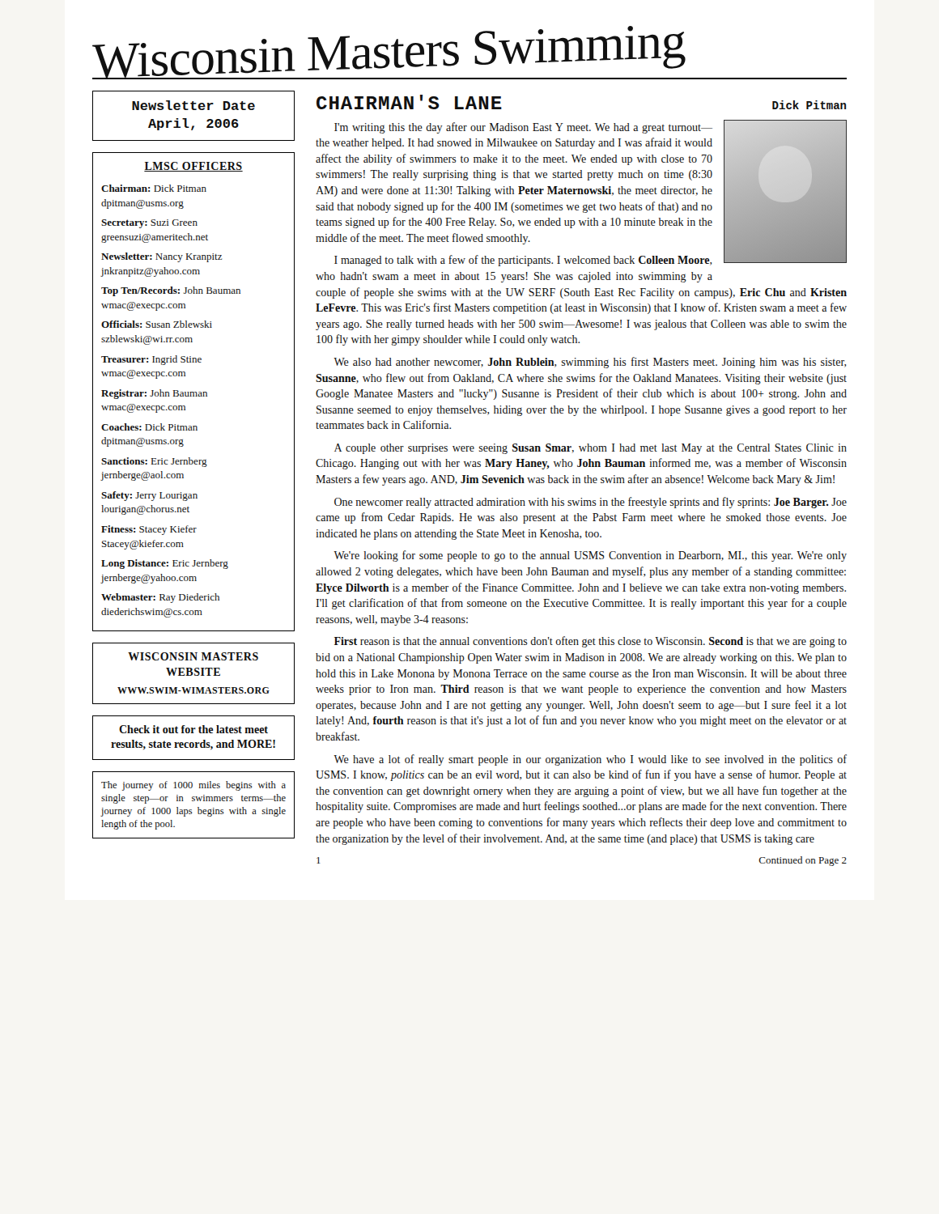Wisconsin Masters Swimming
Newsletter Date
April, 2006
LMSC OFFICERS
Chairman: Dick Pitman
dpitman@usms.org
Secretary: Suzi Green
greensuzi@ameritech.net
Newsletter: Nancy Kranpitz
jnkranpitz@yahoo.com
Top Ten/Records: John Bauman
wmac@execpc.com
Officials: Susan Zblewski
szblewski@wi.rr.com
Treasurer: Ingrid Stine
wmac@execpc.com
Registrar: John Bauman
wmac@execpc.com
Coaches: Dick Pitman
dpitman@usms.org
Sanctions: Eric Jernberg
jernberge@aol.com
Safety: Jerry Lourigan
lourigan@chorus.net
Fitness: Stacey Kiefer
Stacey@kiefer.com
Long Distance: Eric Jernberg
jernberge@yahoo.com
Webmaster: Ray Diederich
diederichswim@cs.com
WISCONSIN MASTERS
WEBSITE
WWW.SWIM-WIMASTERS.ORG
Check it out for the latest meet results, state records, and MORE!
The journey of 1000 miles begins with a single step—or in swimmers terms—the journey of 1000 laps begins with a single length of the pool.
CHAIRMAN'S LANE
Dick Pitman
I'm writing this the day after our Madison East Y meet. We had a great turnout—the weather helped. It had snowed in Milwaukee on Saturday and I was afraid it would affect the ability of swimmers to make it to the meet. We ended up with close to 70 swimmers! The really surprising thing is that we started pretty much on time (8:30 AM) and were done at 11:30! Talking with Peter Maternowski, the meet director, he said that nobody signed up for the 400 IM (sometimes we get two heats of that) and no teams signed up for the 400 Free Relay. So, we ended up with a 10 minute break in the middle of the meet. The meet flowed smoothly.
I managed to talk with a few of the participants. I welcomed back Colleen Moore, who hadn't swam a meet in about 15 years! She was cajoled into swimming by a couple of people she swims with at the UW SERF (South East Rec Facility on campus), Eric Chu and Kristen LeFevre. This was Eric's first Masters competition (at least in Wisconsin) that I know of. Kristen swam a meet a few years ago. She really turned heads with her 500 swim—Awesome! I was jealous that Colleen was able to swim the 100 fly with her gimpy shoulder while I could only watch.
We also had another newcomer, John Rublein, swimming his first Masters meet. Joining him was his sister, Susanne, who flew out from Oakland, CA where she swims for the Oakland Manatees. Visiting their website (just Google Manatee Masters and "lucky") Susanne is President of their club which is about 100+ strong. John and Susanne seemed to enjoy themselves, hiding over the by the whirlpool. I hope Susanne gives a good report to her teammates back in California.
A couple other surprises were seeing Susan Smar, whom I had met last May at the Central States Clinic in Chicago. Hanging out with her was Mary Haney, who John Bauman informed me, was a member of Wisconsin Masters a few years ago. AND, Jim Sevenich was back in the swim after an absence! Welcome back Mary & Jim!
One newcomer really attracted admiration with his swims in the freestyle sprints and fly sprints: Joe Barger. Joe came up from Cedar Rapids. He was also present at the Pabst Farm meet where he smoked those events. Joe indicated he plans on attending the State Meet in Kenosha, too.
We're looking for some people to go to the annual USMS Convention in Dearborn, MI., this year. We're only allowed 2 voting delegates, which have been John Bauman and myself, plus any member of a standing committee: Elyce Dilworth is a member of the Finance Committee. John and I believe we can take extra non-voting members. I'll get clarification of that from someone on the Executive Committee. It is really important this year for a couple reasons, well, maybe 3-4 reasons:
First reason is that the annual conventions don't often get this close to Wisconsin. Second is that we are going to bid on a National Championship Open Water swim in Madison in 2008. We are already working on this. We plan to hold this in Lake Monona by Monona Terrace on the same course as the Iron man Wisconsin. It will be about three weeks prior to Iron man. Third reason is that we want people to experience the convention and how Masters operates, because John and I are not getting any younger. Well, John doesn't seem to age—but I sure feel it a lot lately! And, fourth reason is that it's just a lot of fun and you never know who you might meet on the elevator or at breakfast.
We have a lot of really smart people in our organization who I would like to see involved in the politics of USMS. I know, politics can be an evil word, but it can also be kind of fun if you have a sense of humor. People at the convention can get downright ornery when they are arguing a point of view, but we all have fun together at the hospitality suite. Compromises are made and hurt feelings soothed...or plans are made for the next convention. There are people who have been coming to conventions for many years which reflects their deep love and commitment to the organization by the level of their involvement. And, at the same time (and place) that USMS is taking care
1 Continued on Page 2